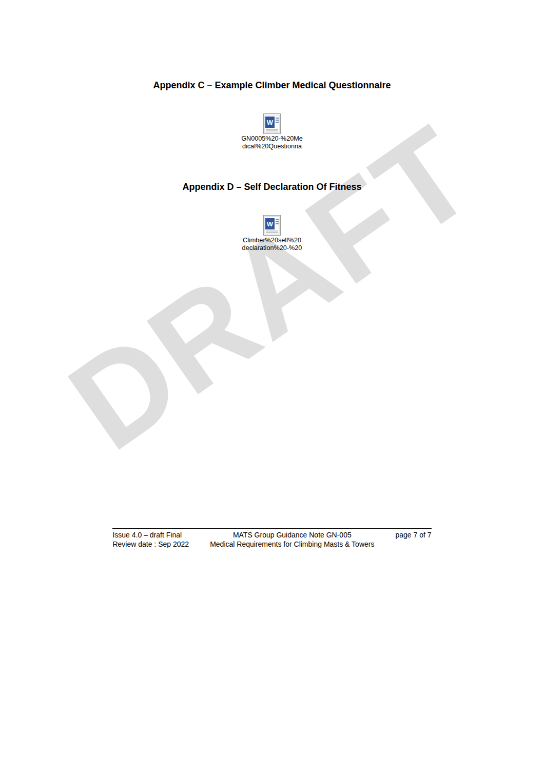DRAFT
Appendix C – Example Climber Medical Questionnaire
W
GN0005%20-%20Me
dical%20Questionna
Appendix D – Self Declaration Of Fitness
W
Climber%20self%20
declaration%20-%20
Issue 4.0 – draft Final
Review date : Sep 2022
MATS Group Guidance Note GN-005
Medical Requirements for Climbing Masts & Towers
page 7 of 7